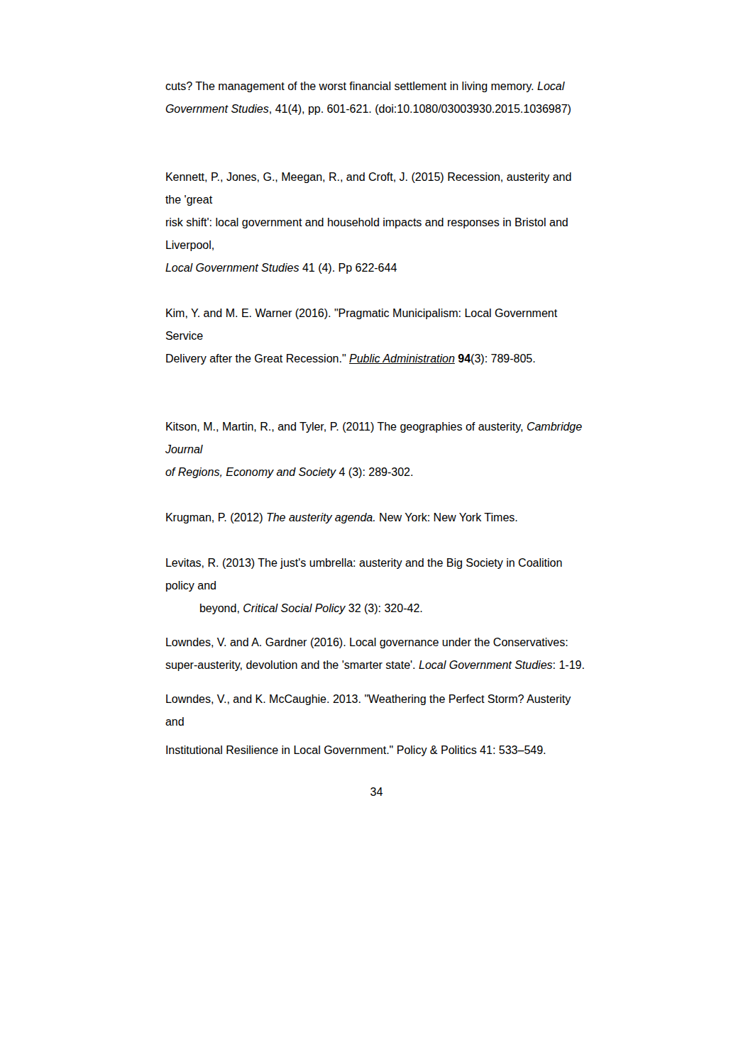cuts? The management of the worst financial settlement in living memory. Local
Government Studies, 41(4), pp. 601-621. (doi:10.1080/03003930.2015.1036987)
Kennett, P., Jones, G., Meegan, R., and Croft, J. (2015) Recession, austerity and the 'great
risk shift': local government and household impacts and responses in Bristol and Liverpool,
Local Government Studies 41 (4). Pp 622-644
Kim, Y. and M. E. Warner (2016). "Pragmatic Municipalism: Local Government Service
Delivery after the Great Recession." Public Administration 94(3): 789-805.
Kitson, M., Martin, R., and Tyler, P. (2011) The geographies of austerity, Cambridge Journal
of Regions, Economy and Society 4 (3): 289-302.
Krugman, P. (2012) The austerity agenda. New York: New York Times.
Levitas, R. (2013) The just's umbrella: austerity and the Big Society in Coalition policy and
beyond, Critical Social Policy 32 (3): 320-42.
Lowndes, V. and A. Gardner (2016). Local governance under the Conservatives: super-austerity, devolution and the 'smarter state'. Local Government Studies: 1-19.
Lowndes, V., and K. McCaughie. 2013. "Weathering the Perfect Storm? Austerity and
Institutional Resilience in Local Government." Policy & Politics 41: 533–549.
34